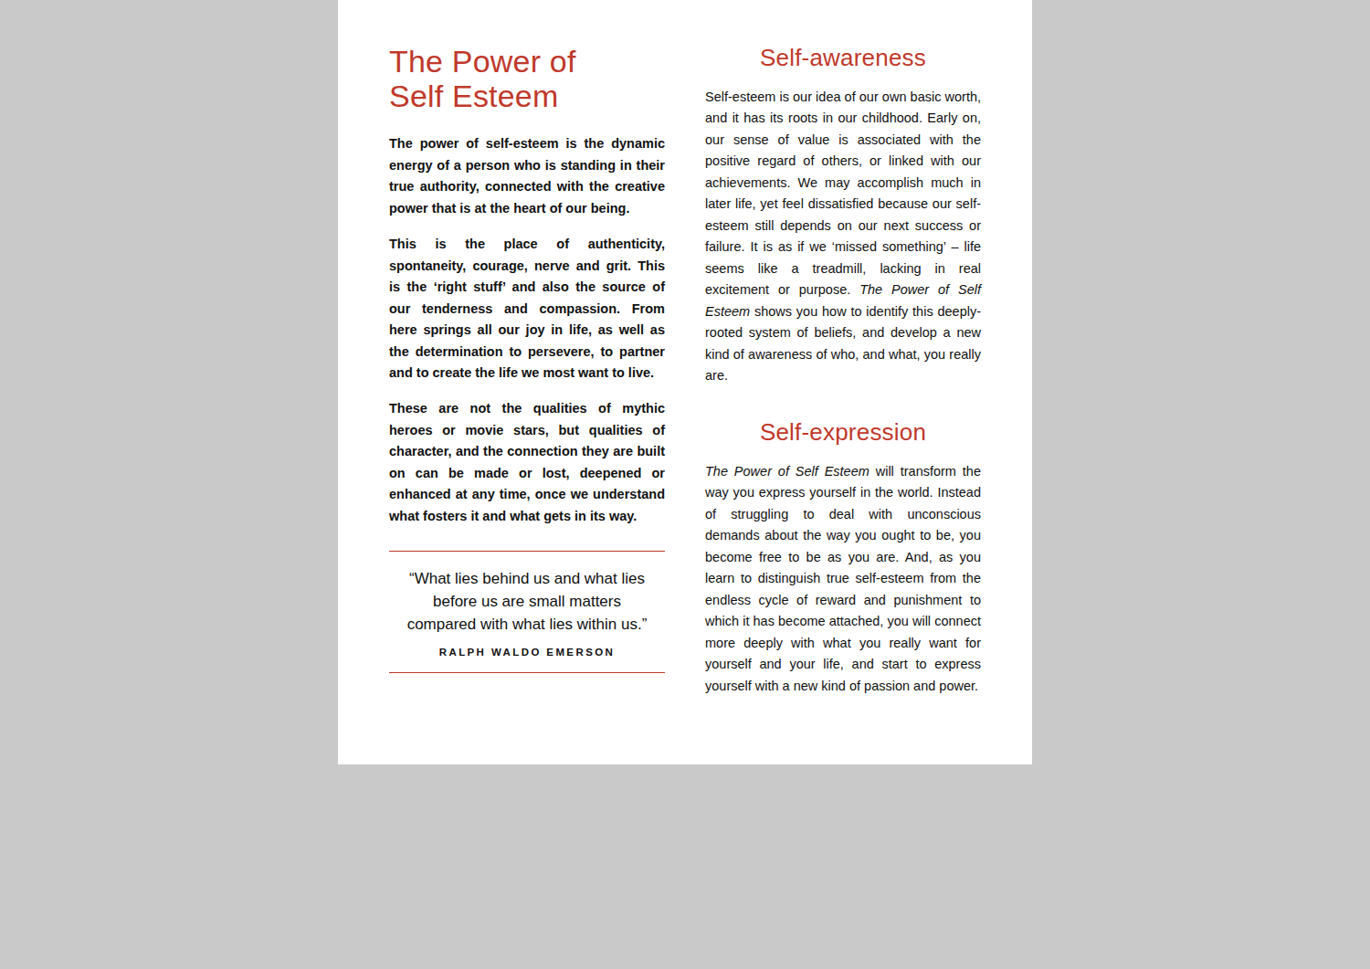The Power of
Self Esteem
The power of self-esteem is the dynamic energy of a person who is standing in their true authority, connected with the creative power that is at the heart of our being.
This is the place of authenticity, spontaneity, courage, nerve and grit. This is the ‘right stuff’ and also the source of our tenderness and compassion. From here springs all our joy in life, as well as the determination to persevere, to partner and to create the life we most want to live.
These are not the qualities of mythic heroes or movie stars, but qualities of character, and the connection they are built on can be made or lost, deepened or enhanced at any time, once we understand what fosters it and what gets in its way.
“What lies behind us and what lies before us are small matters compared with what lies within us.”
Ralph Waldo Emerson
Self-awareness
Self-esteem is our idea of our own basic worth, and it has its roots in our childhood. Early on, our sense of value is associated with the positive regard of others, or linked with our achievements. We may accomplish much in later life, yet feel dissatisfied because our self-esteem still depends on our next success or failure. It is as if we ‘missed something’ – life seems like a treadmill, lacking in real excitement or purpose. The Power of Self Esteem shows you how to identify this deeply-rooted system of beliefs, and develop a new kind of awareness of who, and what, you really are.
Self-expression
The Power of Self Esteem will transform the way you express yourself in the world. Instead of struggling to deal with unconscious demands about the way you ought to be, you become free to be as you are. And, as you learn to distinguish true self-esteem from the endless cycle of reward and punishment to which it has become attached, you will connect more deeply with what you really want for yourself and your life, and start to express yourself with a new kind of passion and power.